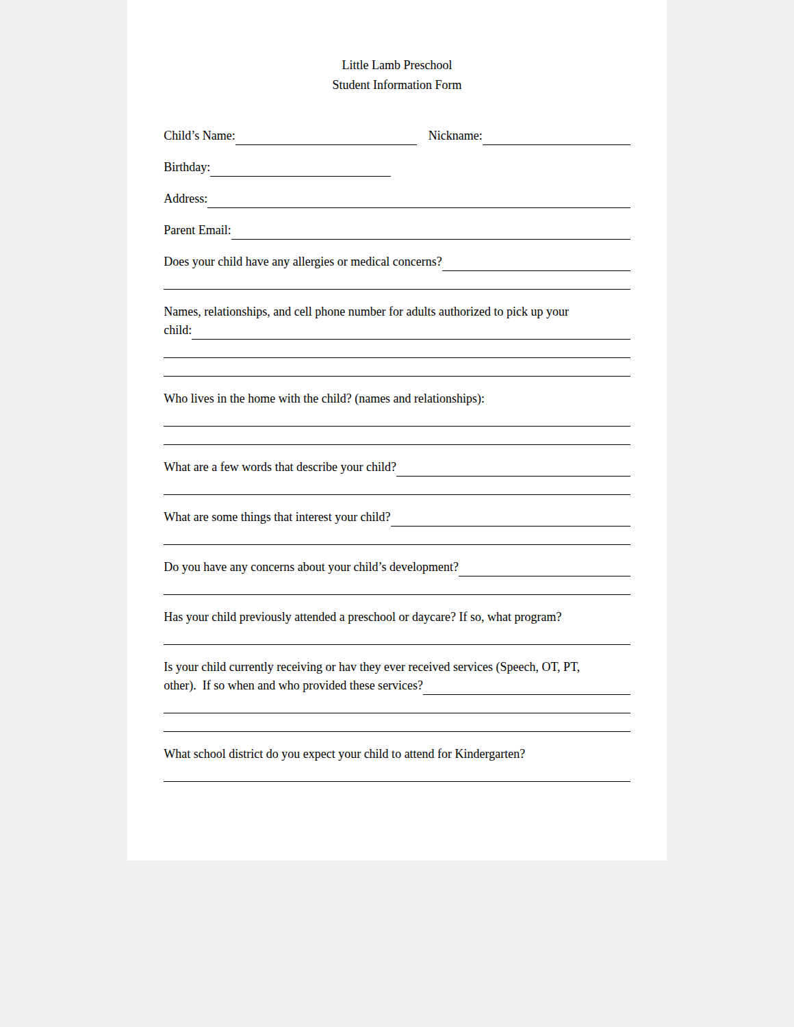Little Lamb Preschool
Student Information Form
Child’s Name: Nickname:
Birthday:
Address:
Parent Email:
Does your child have any allergies or medical concerns?
Names, relationships, and cell phone number for adults authorized to pick up your
child:
Who lives in the home with the child? (names and relationships):
What are a few words that describe your child?
What are some things that interest your child?
Do you have any concerns about your child’s development?
Has your child previously attended a preschool or daycare? If so, what program?
Is your child currently receiving or hav they ever received services (Speech, OT, PT,
other). If so when and who provided these services?
What school district do you expect your child to attend for Kindergarten?